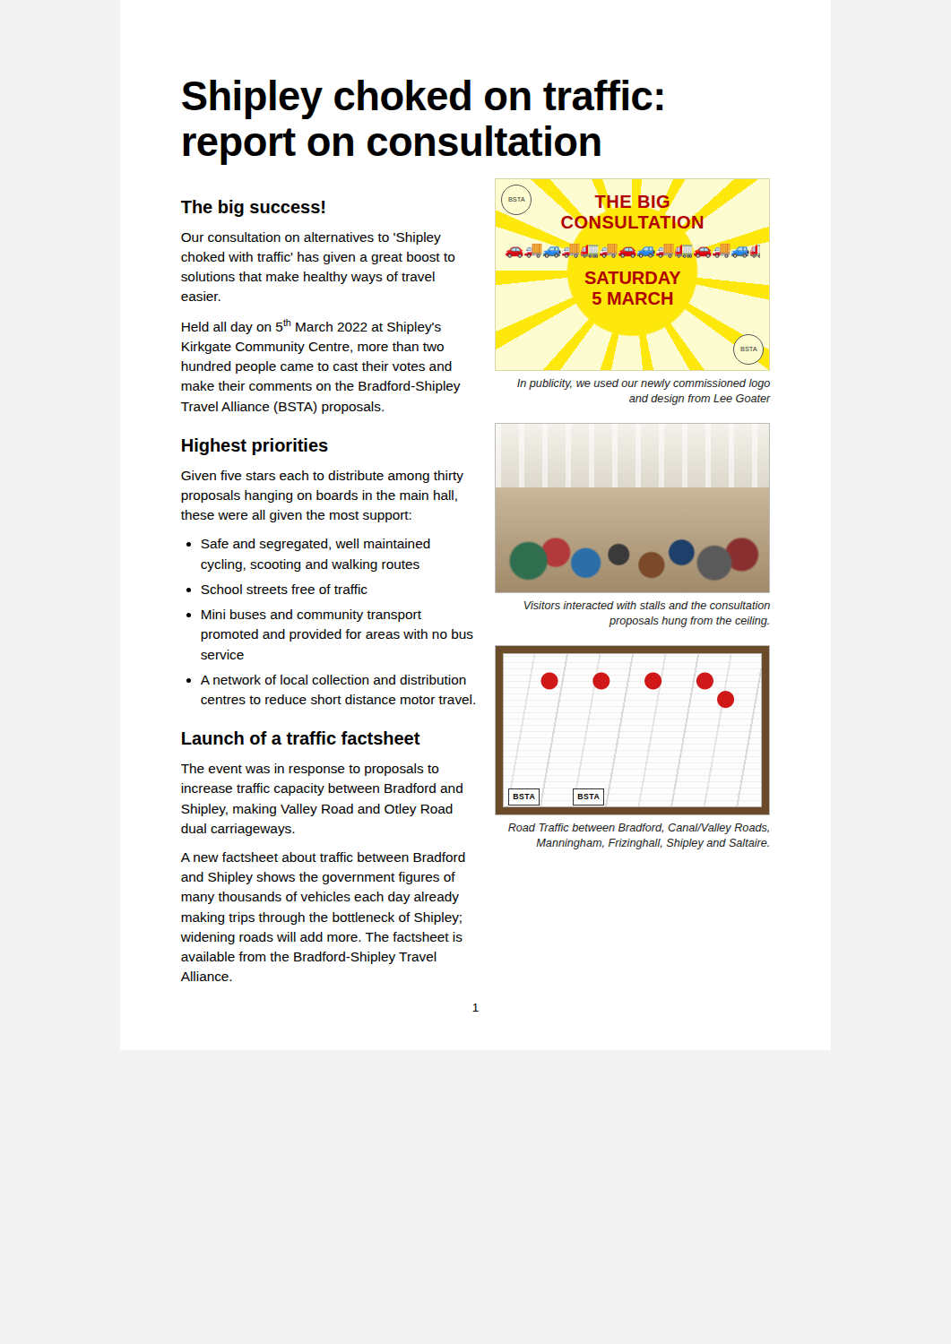Shipley choked on traffic: report on consultation
The big success!
Our consultation on alternatives to 'Shipley choked with traffic' has given a great boost to solutions that make healthy ways of travel easier.
Held all day on 5th March 2022 at Shipley's Kirkgate Community Centre, more than two hundred people came to cast their votes and make their comments on the Bradford-Shipley Travel Alliance (BSTA) proposals.
Highest priorities
Given five stars each to distribute among thirty proposals hanging on boards in the main hall, these were all given the most support:
Safe and segregated, well maintained cycling, scooting and walking routes
School streets free of traffic
Mini buses and community transport promoted and provided for areas with no bus service
A network of local collection and distribution centres to reduce short distance motor travel.
Launch of a traffic factsheet
The event was in response to proposals to increase traffic capacity between Bradford and Shipley, making Valley Road and Otley Road dual carriageways.
A new factsheet about traffic between Bradford and Shipley shows the government figures of many thousands of vehicles each day already making trips through the bottleneck of Shipley; widening roads will add more. The factsheet is available from the Bradford-Shipley Travel Alliance.
BSTA
BSTA
THE BIG
CONSULTATION
🚗🚚🚙🚚🚛🚚🚗🚙🚚🚛🚗🚚🚙🚛🚚🚗
SATURDAY
5 MARCH
In publicity, we used our newly commissioned logo and design from Lee Goater
Visitors interacted with stalls and the consultation proposals hung from the ceiling.
BSTA BSTA
Road Traffic between Bradford, Canal/Valley Roads, Manningham, Frizinghall, Shipley and Saltaire.
1